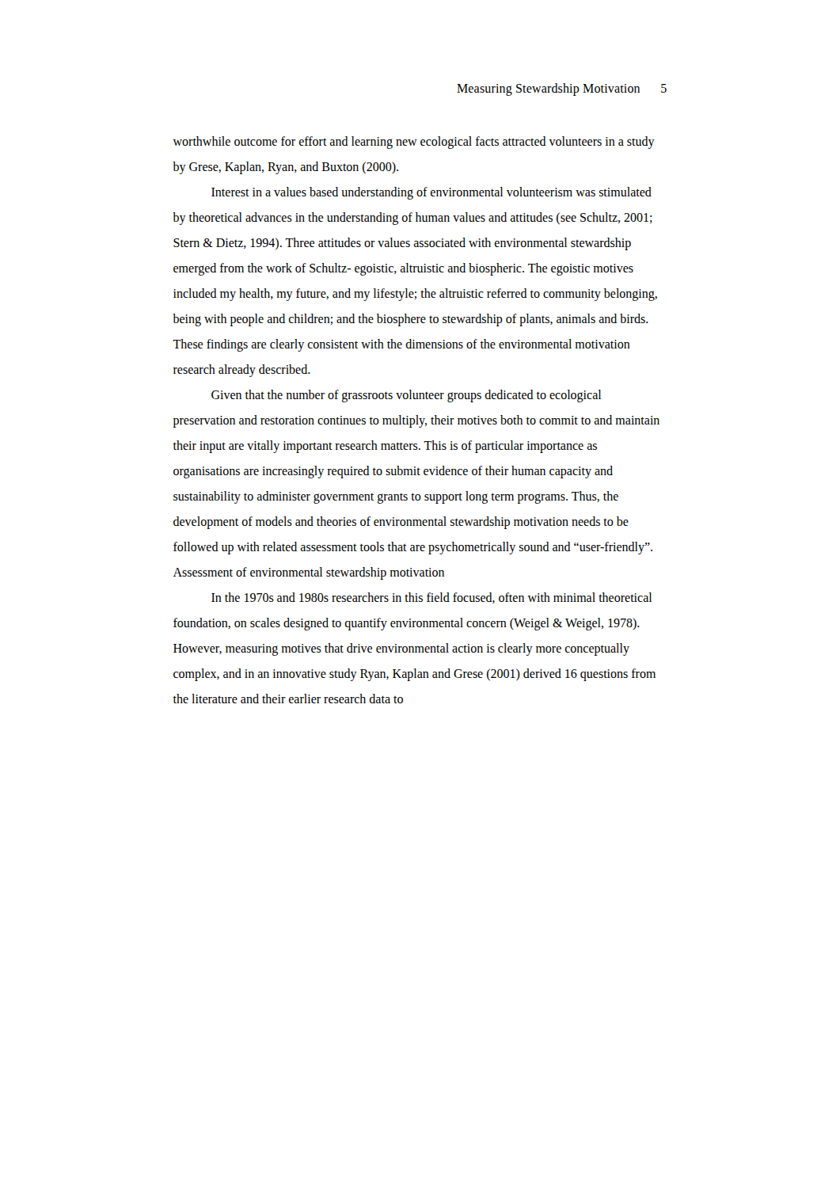Measuring Stewardship Motivation5
worthwhile outcome for effort and learning new ecological facts attracted volunteers in a study by Grese, Kaplan, Ryan, and Buxton (2000).
Interest in a values based understanding of environmental volunteerism was stimulated by theoretical advances in the understanding of human values and attitudes (see Schultz, 2001; Stern & Dietz, 1994). Three attitudes or values associated with environmental stewardship emerged from the work of Schultz- egoistic, altruistic and biospheric. The egoistic motives included my health, my future, and my lifestyle; the altruistic referred to community belonging, being with people and children; and the biosphere to stewardship of plants, animals and birds. These findings are clearly consistent with the dimensions of the environmental motivation research already described.
Given that the number of grassroots volunteer groups dedicated to ecological preservation and restoration continues to multiply, their motives both to commit to and maintain their input are vitally important research matters. This is of particular importance as organisations are increasingly required to submit evidence of their human capacity and sustainability to administer government grants to support long term programs. Thus, the development of models and theories of environmental stewardship motivation needs to be followed up with related assessment tools that are psychometrically sound and “user-friendly”.
Assessment of environmental stewardship motivation
In the 1970s and 1980s researchers in this field focused, often with minimal theoretical foundation, on scales designed to quantify environmental concern (Weigel & Weigel, 1978). However, measuring motives that drive environmental action is clearly more conceptually complex, and in an innovative study Ryan, Kaplan and Grese (2001) derived 16 questions from the literature and their earlier research data to